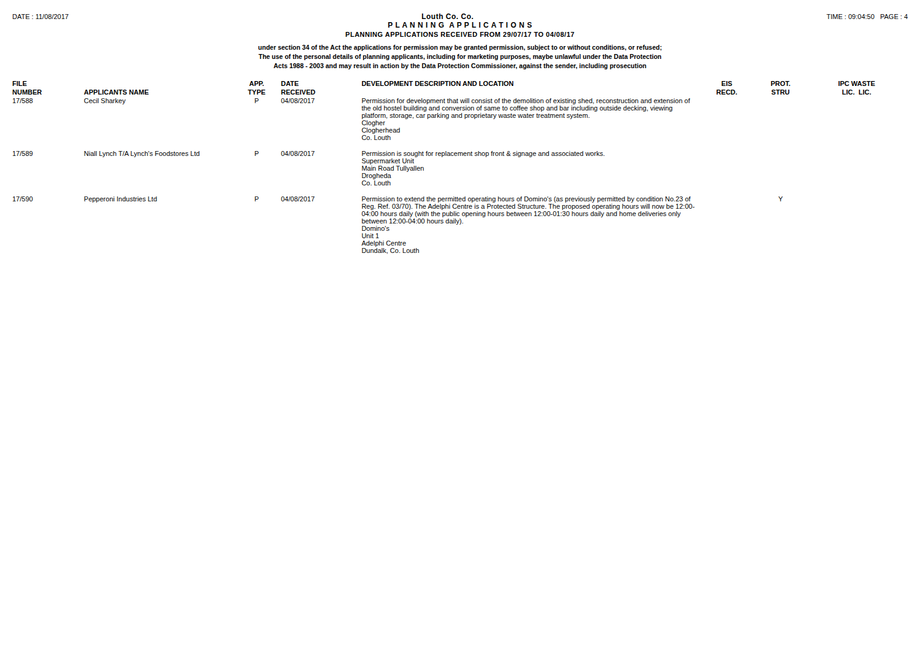DATE : 11/08/2017
Louth Co. Co.
TIME : 09:04:50 PAGE : 4
P L A N N I N G A P P L I C A T I O N S
PLANNING APPLICATIONS RECEIVED FROM 29/07/17 TO 04/08/17
under section 34 of the Act the applications for permission may be granted permission, subject to or without conditions, or refused;
The use of the personal details of planning applicants, including for marketing purposes, maybe unlawful under the Data Protection
Acts 1988 - 2003 and may result in action by the Data Protection Commissioner, against the sender, including prosecution
| FILE | | APP. | DATE | DEVELOPMENT DESCRIPTION AND LOCATION | EIS | PROT. | IPC WASTE |
| --- | --- | --- | --- | --- | --- | --- | --- |
| NUMBER | APPLICANTS NAME | TYPE | RECEIVED | | RECD. | STRU | LIC. LIC. |
| 17/588 | Cecil Sharkey | P | 04/08/2017 | Permission for development that will consist of the demolition of existing shed, reconstruction and extension of the old hostel building and conversion of same to coffee shop and bar including outside decking, viewing platform, storage, car parking and proprietary waste water treatment system. Clogher Clogherhead Co. Louth | | | |
| 17/589 | Niall Lynch T/A Lynch's Foodstores Ltd | P | 04/08/2017 | Permission is sought for replacement shop front & signage and associated works. Supermarket Unit Main Road Tullyallen Drogheda Co. Louth | | | |
| 17/590 | Pepperoni Industries Ltd | P | 04/08/2017 | Permission to extend the permitted operating hours of Domino's (as previously permitted by condition No.23 of Reg. Ref. 03/70). The Adelphi Centre is a Protected Structure. The proposed operating hours will now be 12:00-04:00 hours daily (with the public opening hours between 12:00-01:30 hours daily and home deliveries only between 12:00-04:00 hours daily). Domino's Unit 1 Adelphi Centre Dundalk, Co. Louth | | Y | |